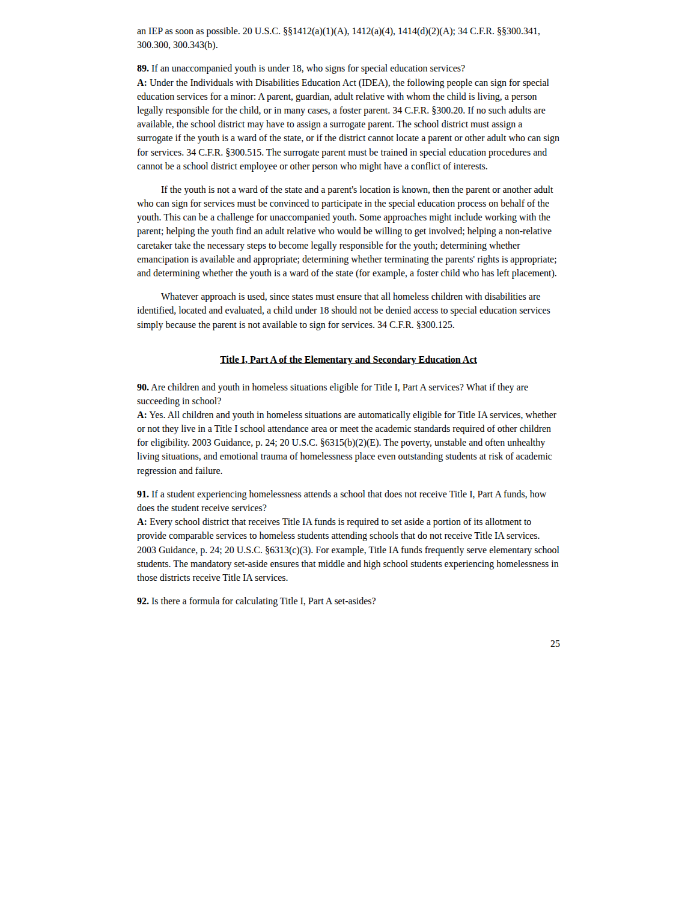an IEP as soon as possible. 20 U.S.C. §§1412(a)(1)(A), 1412(a)(4), 1414(d)(2)(A); 34 C.F.R. §§300.341, 300.300, 300.343(b).
89. If an unaccompanied youth is under 18, who signs for special education services?
A: Under the Individuals with Disabilities Education Act (IDEA), the following people can sign for special education services for a minor: A parent, guardian, adult relative with whom the child is living, a person legally responsible for the child, or in many cases, a foster parent. 34 C.F.R. §300.20. If no such adults are available, the school district may have to assign a surrogate parent. The school district must assign a surrogate if the youth is a ward of the state, or if the district cannot locate a parent or other adult who can sign for services. 34 C.F.R. §300.515. The surrogate parent must be trained in special education procedures and cannot be a school district employee or other person who might have a conflict of interests.
If the youth is not a ward of the state and a parent's location is known, then the parent or another adult who can sign for services must be convinced to participate in the special education process on behalf of the youth. This can be a challenge for unaccompanied youth. Some approaches might include working with the parent; helping the youth find an adult relative who would be willing to get involved; helping a non-relative caretaker take the necessary steps to become legally responsible for the youth; determining whether emancipation is available and appropriate; determining whether terminating the parents' rights is appropriate; and determining whether the youth is a ward of the state (for example, a foster child who has left placement).
Whatever approach is used, since states must ensure that all homeless children with disabilities are identified, located and evaluated, a child under 18 should not be denied access to special education services simply because the parent is not available to sign for services. 34 C.F.R. §300.125.
Title I, Part A of the Elementary and Secondary Education Act
90. Are children and youth in homeless situations eligible for Title I, Part A services? What if they are succeeding in school?
A: Yes. All children and youth in homeless situations are automatically eligible for Title IA services, whether or not they live in a Title I school attendance area or meet the academic standards required of other children for eligibility. 2003 Guidance, p. 24; 20 U.S.C. §6315(b)(2)(E). The poverty, unstable and often unhealthy living situations, and emotional trauma of homelessness place even outstanding students at risk of academic regression and failure.
91. If a student experiencing homelessness attends a school that does not receive Title I, Part A funds, how does the student receive services?
A: Every school district that receives Title IA funds is required to set aside a portion of its allotment to provide comparable services to homeless students attending schools that do not receive Title IA services. 2003 Guidance, p. 24; 20 U.S.C. §6313(c)(3). For example, Title IA funds frequently serve elementary school students. The mandatory set-aside ensures that middle and high school students experiencing homelessness in those districts receive Title IA services.
92. Is there a formula for calculating Title I, Part A set-asides?
25